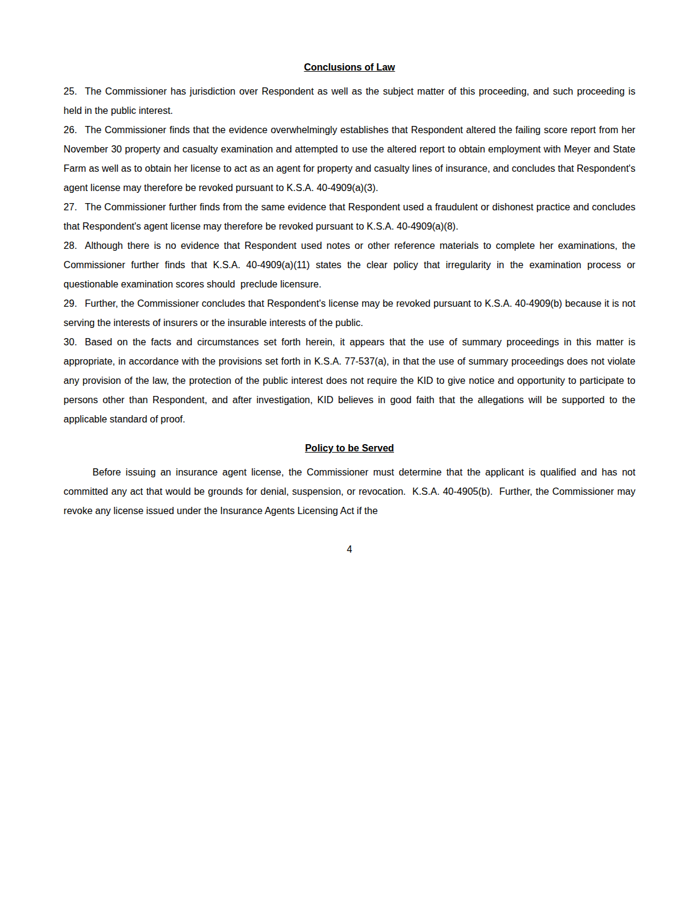Conclusions of Law
25. The Commissioner has jurisdiction over Respondent as well as the subject matter of this proceeding, and such proceeding is held in the public interest.
26. The Commissioner finds that the evidence overwhelmingly establishes that Respondent altered the failing score report from her November 30 property and casualty examination and attempted to use the altered report to obtain employment with Meyer and State Farm as well as to obtain her license to act as an agent for property and casualty lines of insurance, and concludes that Respondent's agent license may therefore be revoked pursuant to K.S.A. 40-4909(a)(3).
27. The Commissioner further finds from the same evidence that Respondent used a fraudulent or dishonest practice and concludes that Respondent's agent license may therefore be revoked pursuant to K.S.A. 40-4909(a)(8).
28. Although there is no evidence that Respondent used notes or other reference materials to complete her examinations, the Commissioner further finds that K.S.A. 40-4909(a)(11) states the clear policy that irregularity in the examination process or questionable examination scores should preclude licensure.
29. Further, the Commissioner concludes that Respondent's license may be revoked pursuant to K.S.A. 40-4909(b) because it is not serving the interests of insurers or the insurable interests of the public.
30. Based on the facts and circumstances set forth herein, it appears that the use of summary proceedings in this matter is appropriate, in accordance with the provisions set forth in K.S.A. 77-537(a), in that the use of summary proceedings does not violate any provision of the law, the protection of the public interest does not require the KID to give notice and opportunity to participate to persons other than Respondent, and after investigation, KID believes in good faith that the allegations will be supported to the applicable standard of proof.
Policy to be Served
Before issuing an insurance agent license, the Commissioner must determine that the applicant is qualified and has not committed any act that would be grounds for denial, suspension, or revocation. K.S.A. 40-4905(b). Further, the Commissioner may revoke any license issued under the Insurance Agents Licensing Act if the
4